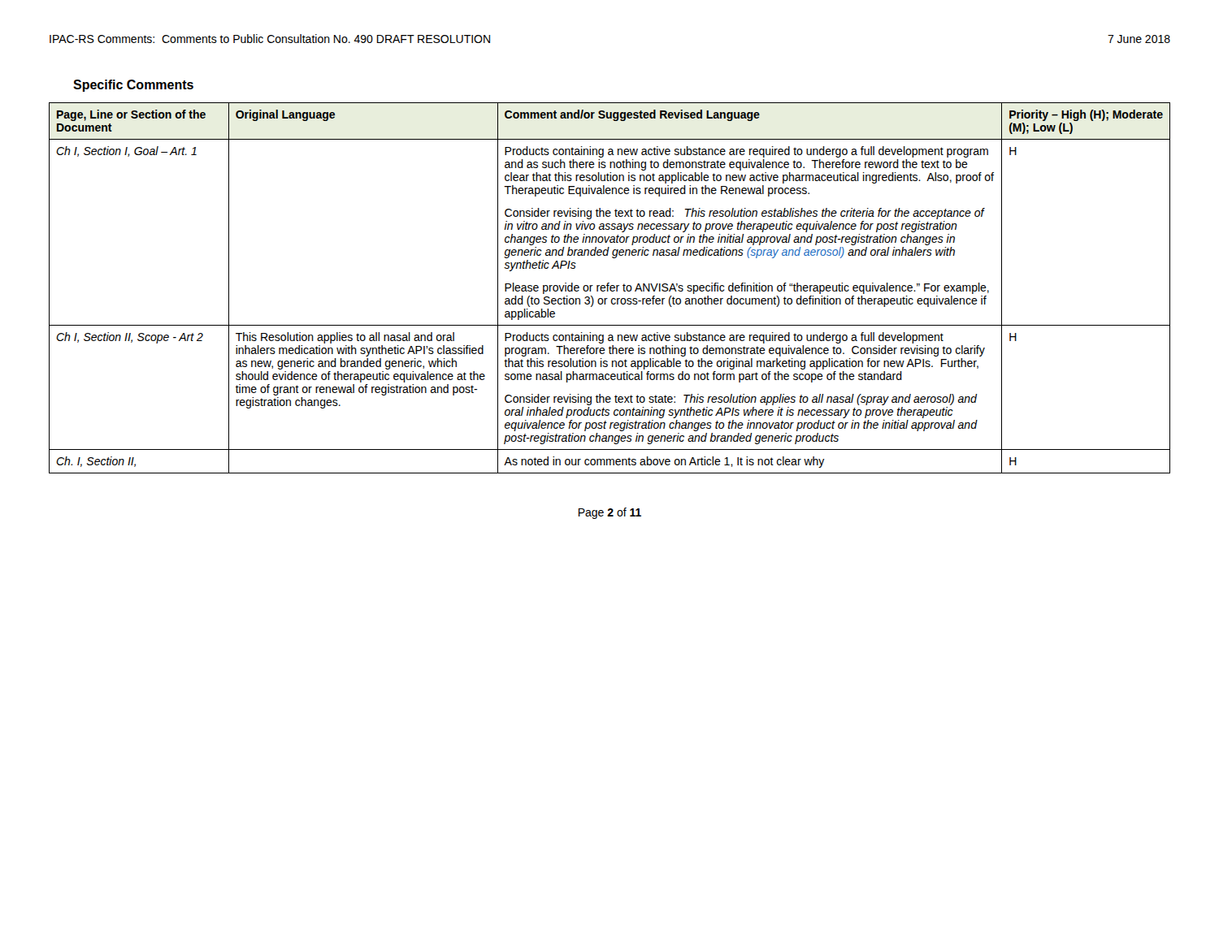IPAC-RS Comments: Comments to Public Consultation No. 490 DRAFT RESOLUTION 7 June 2018
Specific Comments
| Page, Line or Section of the Document | Original Language | Comment and/or Suggested Revised Language | Priority – High (H); Moderate (M); Low (L) |
| --- | --- | --- | --- |
| Ch I, Section I, Goal – Art. 1 | | Products containing a new active substance are required to undergo a full development program and as such there is nothing to demonstrate equivalence to. Therefore reword the text to be clear that this resolution is not applicable to new active pharmaceutical ingredients. Also, proof of Therapeutic Equivalence is required in the Renewal process. Consider revising the text to read: This resolution establishes the criteria for the acceptance of in vitro and in vivo assays necessary to prove therapeutic equivalence for post registration changes to the innovator product or in the initial approval and post-registration changes in generic and branded generic nasal medications (spray and aerosol) and oral inhalers with synthetic APIs Please provide or refer to ANVISA’s specific definition of “therapeutic equivalence.” For example, add (to Section 3) or cross-refer (to another document) to definition of therapeutic equivalence if applicable | H |
| Ch I, Section II, Scope - Art 2 | This Resolution applies to all nasal and oral inhalers medication with synthetic API’s classified as new, generic and branded generic, which should evidence of therapeutic equivalence at the time of grant or renewal of registration and post-registration changes. | Products containing a new active substance are required to undergo a full development program. Therefore there is nothing to demonstrate equivalence to. Consider revising to clarify that this resolution is not applicable to the original marketing application for new APIs. Further, some nasal pharmaceutical forms do not form part of the scope of the standard Consider revising the text to state: This resolution applies to all nasal (spray and aerosol) and oral inhaled products containing synthetic APIs where it is necessary to prove therapeutic equivalence for post registration changes to the innovator product or in the initial approval and post-registration changes in generic and branded generic products | H |
| Ch. I, Section II, | | As noted in our comments above on Article 1, It is not clear why | H |
Page 2 of 11